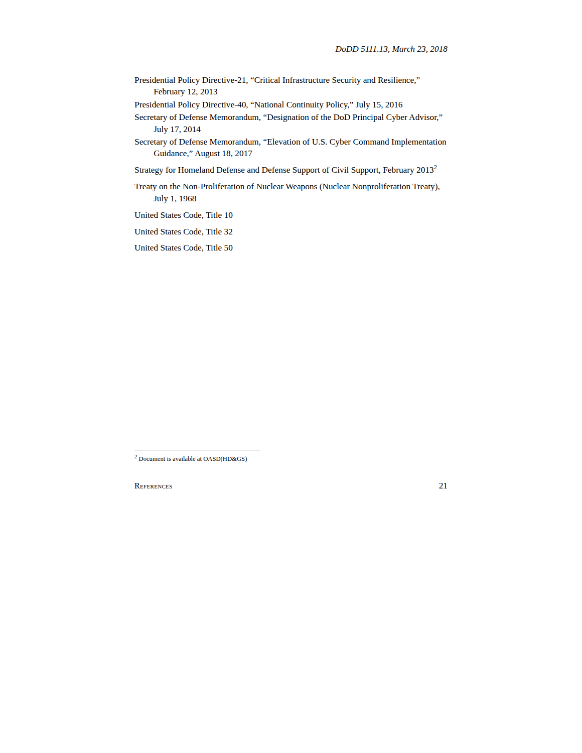DoDD 5111.13, March 23, 2018
Presidential Policy Directive-21, “Critical Infrastructure Security and Resilience,” February 12, 2013
Presidential Policy Directive-40, “National Continuity Policy,” July 15, 2016
Secretary of Defense Memorandum, “Designation of the DoD Principal Cyber Advisor,” July 17, 2014
Secretary of Defense Memorandum, “Elevation of U.S. Cyber Command Implementation Guidance,” August 18, 2017
Strategy for Homeland Defense and Defense Support of Civil Support, February 20132
Treaty on the Non-Proliferation of Nuclear Weapons (Nuclear Nonproliferation Treaty), July 1, 1968
United States Code, Title 10
United States Code, Title 32
United States Code, Title 50
2 Document is available at OASD(HD&GS)
References 21